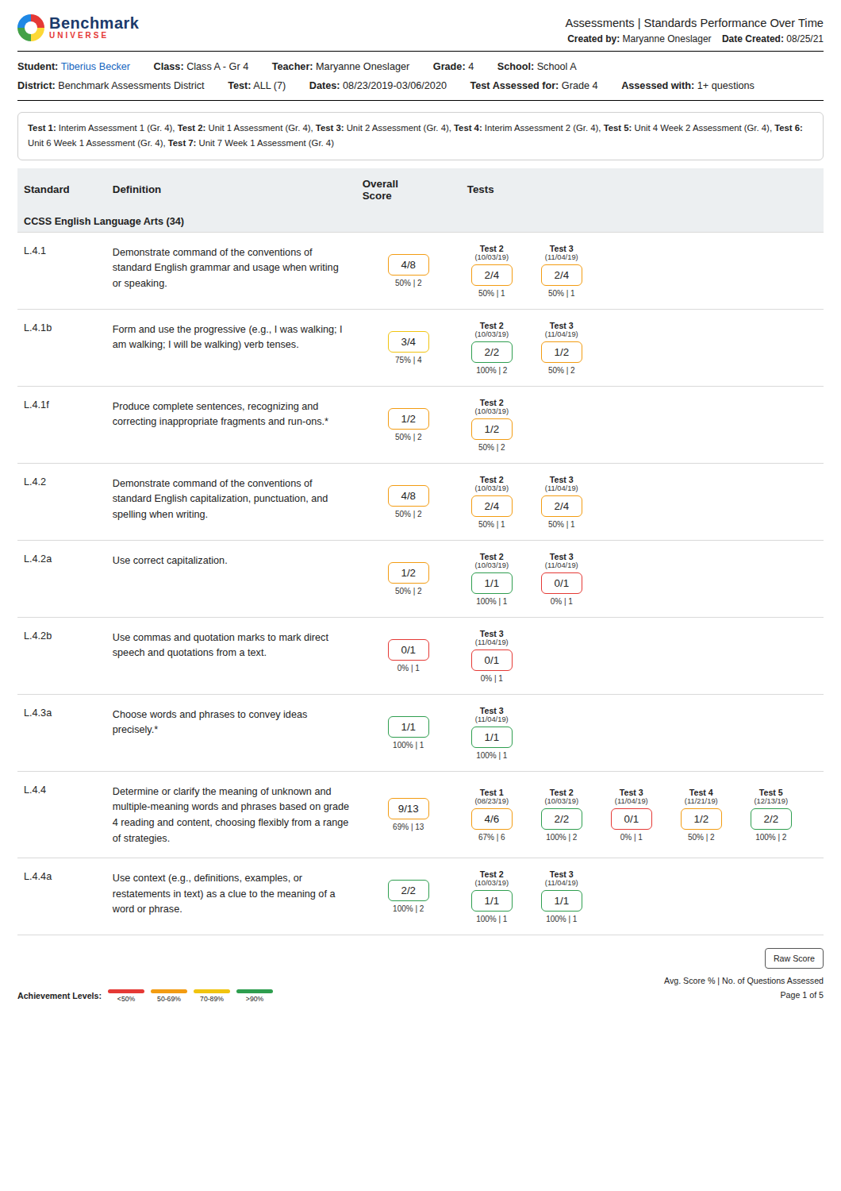Benchmark
UNIVERSE
Assessments | Standards Performance Over Time
Created by: Maryanne Oneslager Date Created: 08/25/21
Student: Tiberius Becker Class: Class A - Gr 4 Teacher: Maryanne Oneslager Grade: 4 School: School A
District: Benchmark Assessments District Test: ALL (7) Dates: 08/23/2019-03/06/2020 Test Assessed for: Grade 4 Assessed with: 1+ questions
Test 1: Interim Assessment 1 (Gr. 4), Test 2: Unit 1 Assessment (Gr. 4), Test 3: Unit 2 Assessment (Gr. 4), Test 4: Interim Assessment 2 (Gr. 4), Test 5: Unit 4 Week 2 Assessment (Gr. 4), Test 6: Unit 6 Week 1 Assessment (Gr. 4), Test 7: Unit 7 Week 1 Assessment (Gr. 4)
| Standard | Definition | Overall Score | Tests |
| --- | --- | --- | --- |
| CCSS English Language Arts (34) |
| L.4.1 | Demonstrate command of the conventions of standard English grammar and usage when writing or speaking. | 4/8 50% / 2 | Test 2 (10/03/19) 2/4 50% / 1 Test 3 (11/04/19) 2/4 50% / 1 |
| L.4.1b | Form and use the progressive (e.g., I was walking; I am walking; I will be walking) verb tenses. | 3/4 75% / 4 | Test 2 (10/03/19) 2/2 100% / 2 Test 3 (11/04/19) 1/2 50% / 2 |
| L.4.1f | Produce complete sentences, recognizing and correcting inappropriate fragments and run-ons.* | 1/2 50% / 2 | Test 2 (10/03/19) 1/2 50% / 2 |
| L.4.2 | Demonstrate command of the conventions of standard English capitalization, punctuation, and spelling when writing. | 4/8 50% / 2 | Test 2 (10/03/19) 2/4 50% / 1 Test 3 (11/04/19) 2/4 50% / 1 |
| L.4.2a | Use correct capitalization. | 1/2 50% / 2 | Test 2 (10/03/19) 1/1 100% / 1 Test 3 (11/04/19) 0/1 0% / 1 |
| L.4.2b | Use commas and quotation marks to mark direct speech and quotations from a text. | 0/1 0% / 1 | Test 3 (11/04/19) 0/1 0% / 1 |
| L.4.3a | Choose words and phrases to convey ideas precisely.* | 1/1 100% / 1 | Test 3 (11/04/19) 1/1 100% / 1 |
| L.4.4 | Determine or clarify the meaning of unknown and multiple-meaning words and phrases based on grade 4 reading and content, choosing flexibly from a range of strategies. | 9/13 69% / 13 | Test 1 (08/23/19) 4/6 67% / 6 Test 2 (10/03/19) 2/2 100% / 2 Test 3 (11/04/19) 0/1 0% / 1 Test 4 (11/21/19) 1/2 50% / 2 Test 5 (12/13/19) 2/2 100% / 2 |
| L.4.4a | Use context (e.g., definitions, examples, or restatements in text) as a clue to the meaning of a word or phrase. | 2/2 100% / 2 | Test 2 (10/03/19) 1/1 100% / 1 Test 3 (11/04/19) 1/1 100% / 1 |
Achievement Levels:
<50%
50-69%
70-89%
>90%
Raw Score
Avg. Score % | No. of Questions Assessed
Page 1 of 5